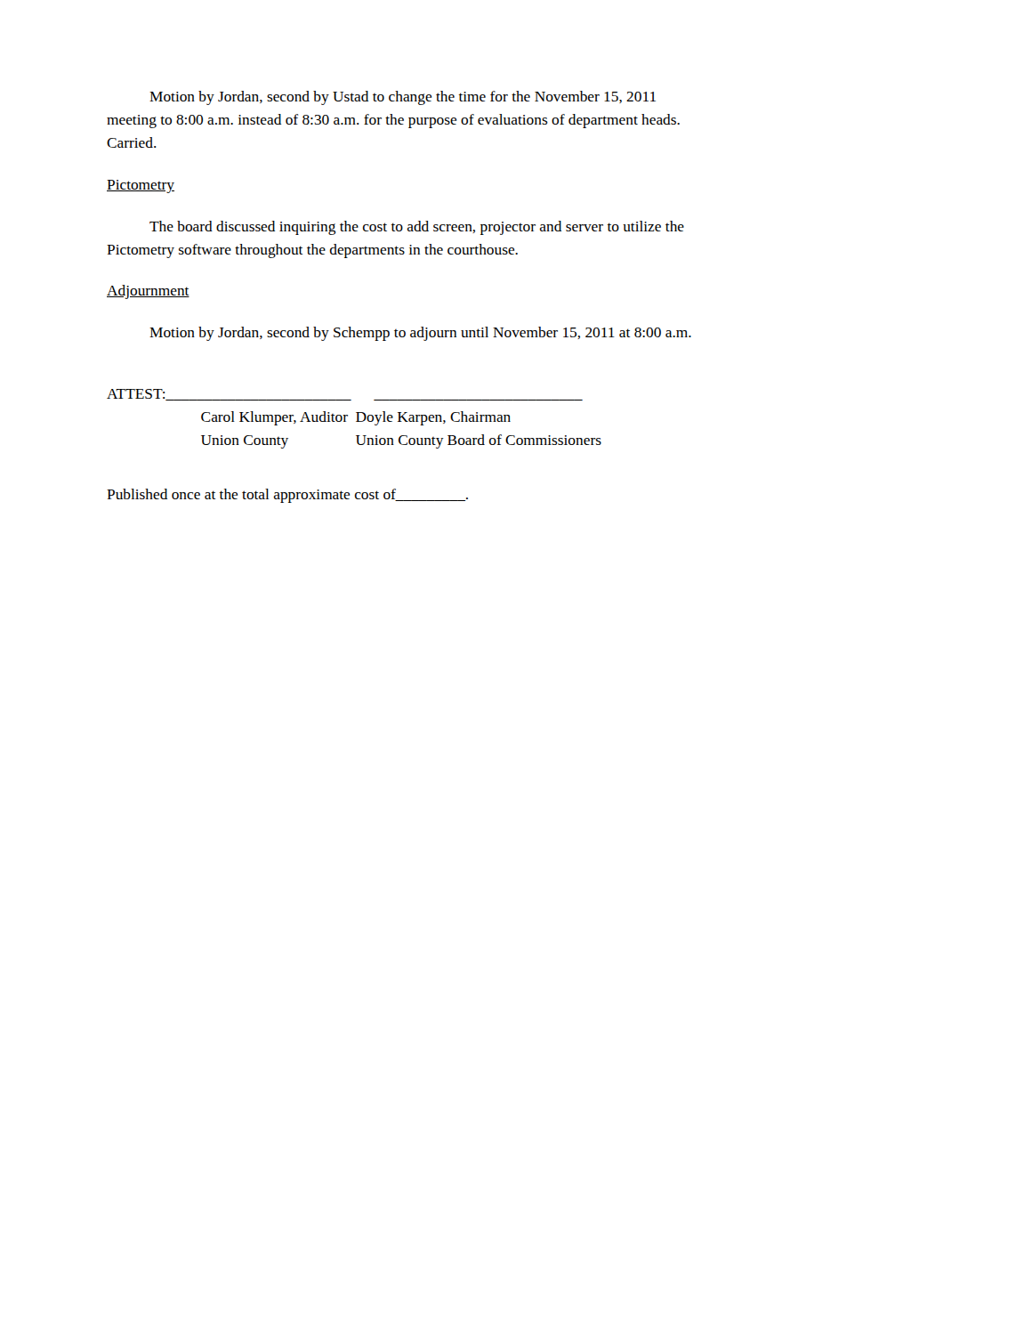Motion by Jordan, second by Ustad to change the time for the November 15, 2011 meeting to 8:00 a.m. instead of 8:30 a.m. for the purpose of evaluations of department heads. Carried.
Pictometry
The board discussed inquiring the cost to add screen, projector and server to utilize the Pictometry software throughout the departments in the courthouse.
Adjournment
Motion by Jordan, second by Schempp to adjourn until November 15, 2011 at 8:00 a.m.
ATTEST:________________________ ___________________________
| Carol Klumper, Auditor | Doyle Karpen, Chairman |
| Union County | Union County Board of Commissioners |
Published once at the total approximate cost of_________.